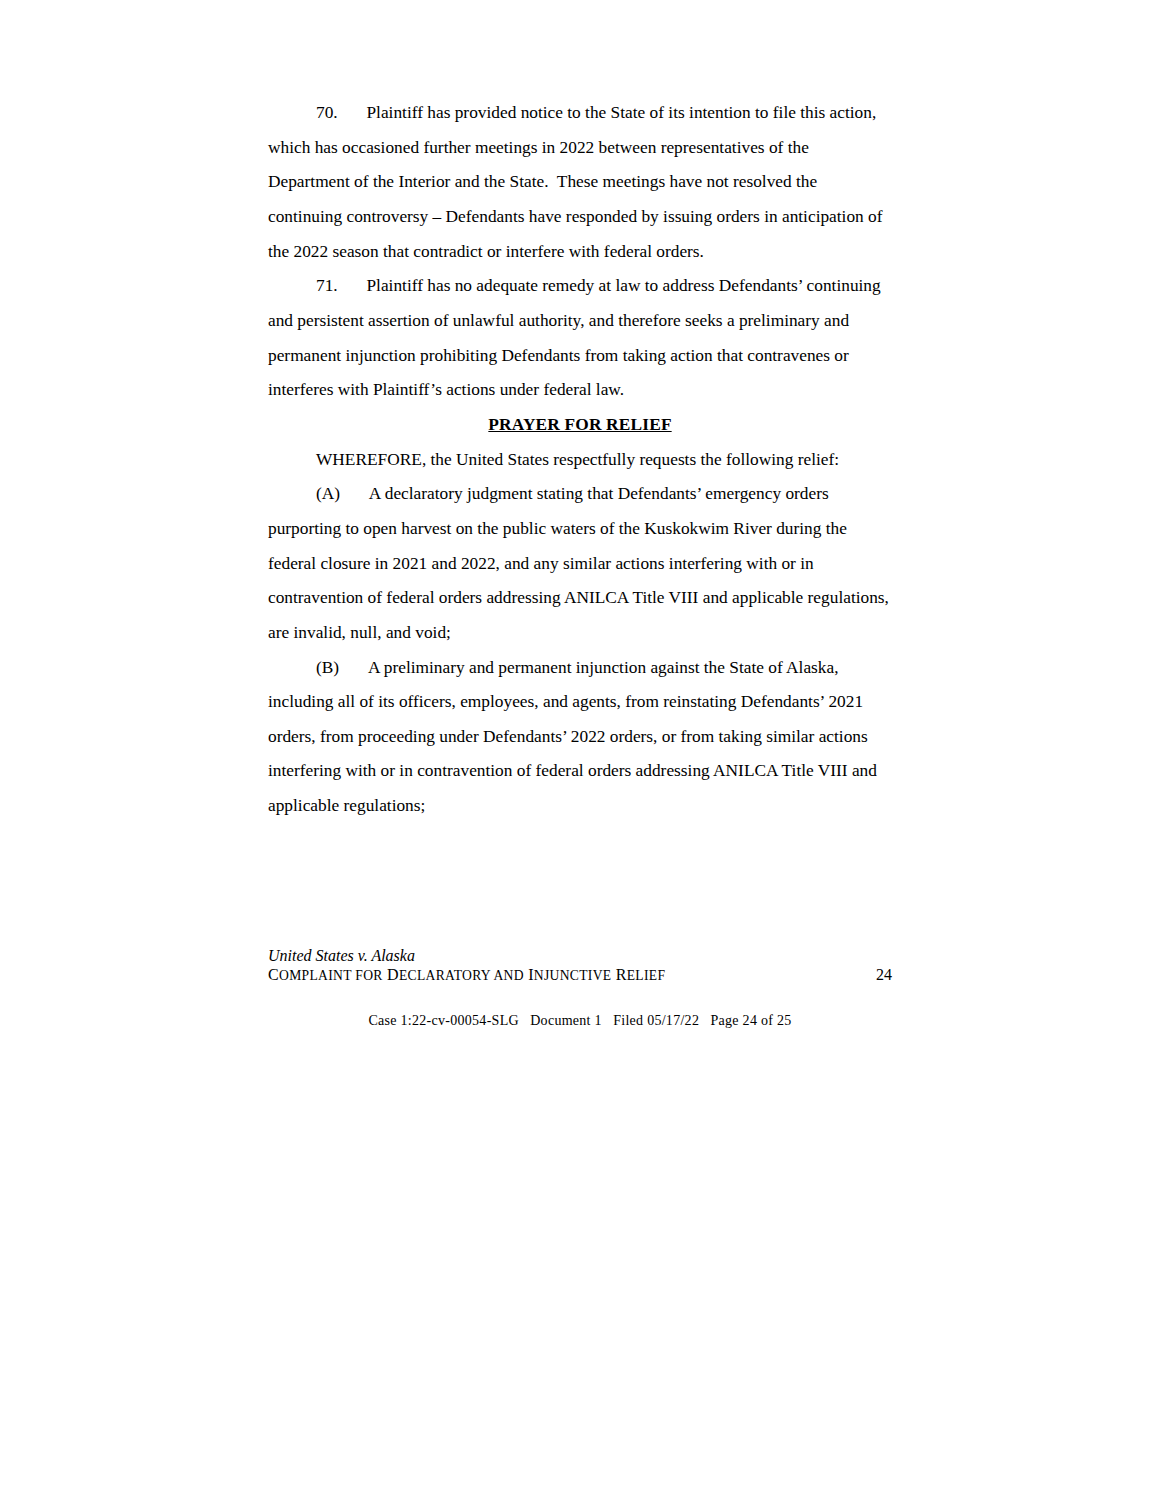70. Plaintiff has provided notice to the State of its intention to file this action, which has occasioned further meetings in 2022 between representatives of the Department of the Interior and the State. These meetings have not resolved the continuing controversy – Defendants have responded by issuing orders in anticipation of the 2022 season that contradict or interfere with federal orders.
71. Plaintiff has no adequate remedy at law to address Defendants’ continuing and persistent assertion of unlawful authority, and therefore seeks a preliminary and permanent injunction prohibiting Defendants from taking action that contravenes or interferes with Plaintiff’s actions under federal law.
PRAYER FOR RELIEF
WHEREFORE, the United States respectfully requests the following relief:
(A) A declaratory judgment stating that Defendants’ emergency orders purporting to open harvest on the public waters of the Kuskokwim River during the federal closure in 2021 and 2022, and any similar actions interfering with or in contravention of federal orders addressing ANILCA Title VIII and applicable regulations, are invalid, null, and void;
(B) A preliminary and permanent injunction against the State of Alaska, including all of its officers, employees, and agents, from reinstating Defendants’ 2021 orders, from proceeding under Defendants’ 2022 orders, or from taking similar actions interfering with or in contravention of federal orders addressing ANILCA Title VIII and applicable regulations;
United States v. Alaska
COMPLAINT FOR DECLARATORY AND INJUNCTIVE RELIEF 24
Case 1:22-cv-00054-SLG Document 1 Filed 05/17/22 Page 24 of 25